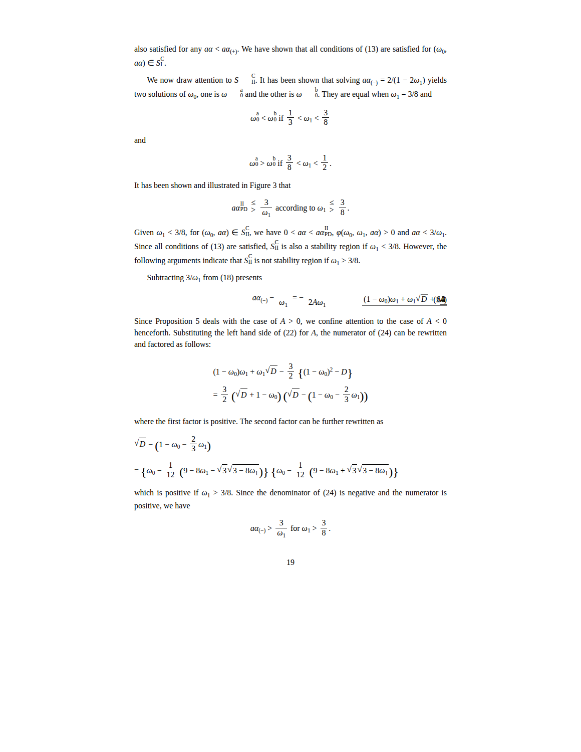also satisfied for any aα < aα(+). We have shown that all conditions of (13) are satisfied for (ω 0, aα) ∈ SCI.
We now draw attention to SCII. It has been shown that solving aα(−) = 2/(1 − 2ω 1) yields two solutions of ω 0, one is ωa 0 and the other is ωb 0. They are equal when ω 1 = 3/8 and
ωa 0 < ωb 0 if 13 < ω 1 < 38
and
ωa 0 > ωb 0 if 38 < ω 1 < 12.
It has been shown and illustrated in Figure 3 that
aα II PD ≤> 3 ω 1 according to ω 1 ≤> 38.
Given ω 1 < 3/8, for (ω 0, aα) ∈ SCII, we have 0 < aα < aα II PD, φ(ω 0, ω 1, aα) > 0 and aα < 3/ω 1. Since all conditions of (13) are satisfied, SCII is also a stability region if ω 1 < 3/8. However, the following arguments indicate that SCII is not stability region if ω 1 > 3/8.
Subtracting 3/ω 1 from (18) presents
aα(−) − 3 ω 1 = − (1 − ω 0)ω 1 + ω 1 D + 6A 2Aω 1 (24)
Since Proposition 5 deals with the case of A > 0, we confine attention to the case of A < 0 henceforth. Substituting the left hand side of (22) for A, the numerator of (24) can be rewritten and factored as follows:
(1 − ω 0)ω 1 + ω 1 D − 32 {(1 − ω 0)2 − D}
= 32 (D + 1 − ω 0) (D − (1 − ω 0 − 23 ω 1))
where the first factor is positive. The second factor can be further rewritten as
D − (1 − ω 0 − 23 ω 1)
= {ω 0 − 112 (9 − 8ω 1 − 33 − 8ω 1)} {ω 0 − 112 (9 − 8ω 1 + 33 − 8ω 1)}
which is positive if ω 1 > 3/8. Since the denominator of (24) is negative and the numerator is positive, we have
aα(−) > 3 ω 1 for ω 1 > 38.
19